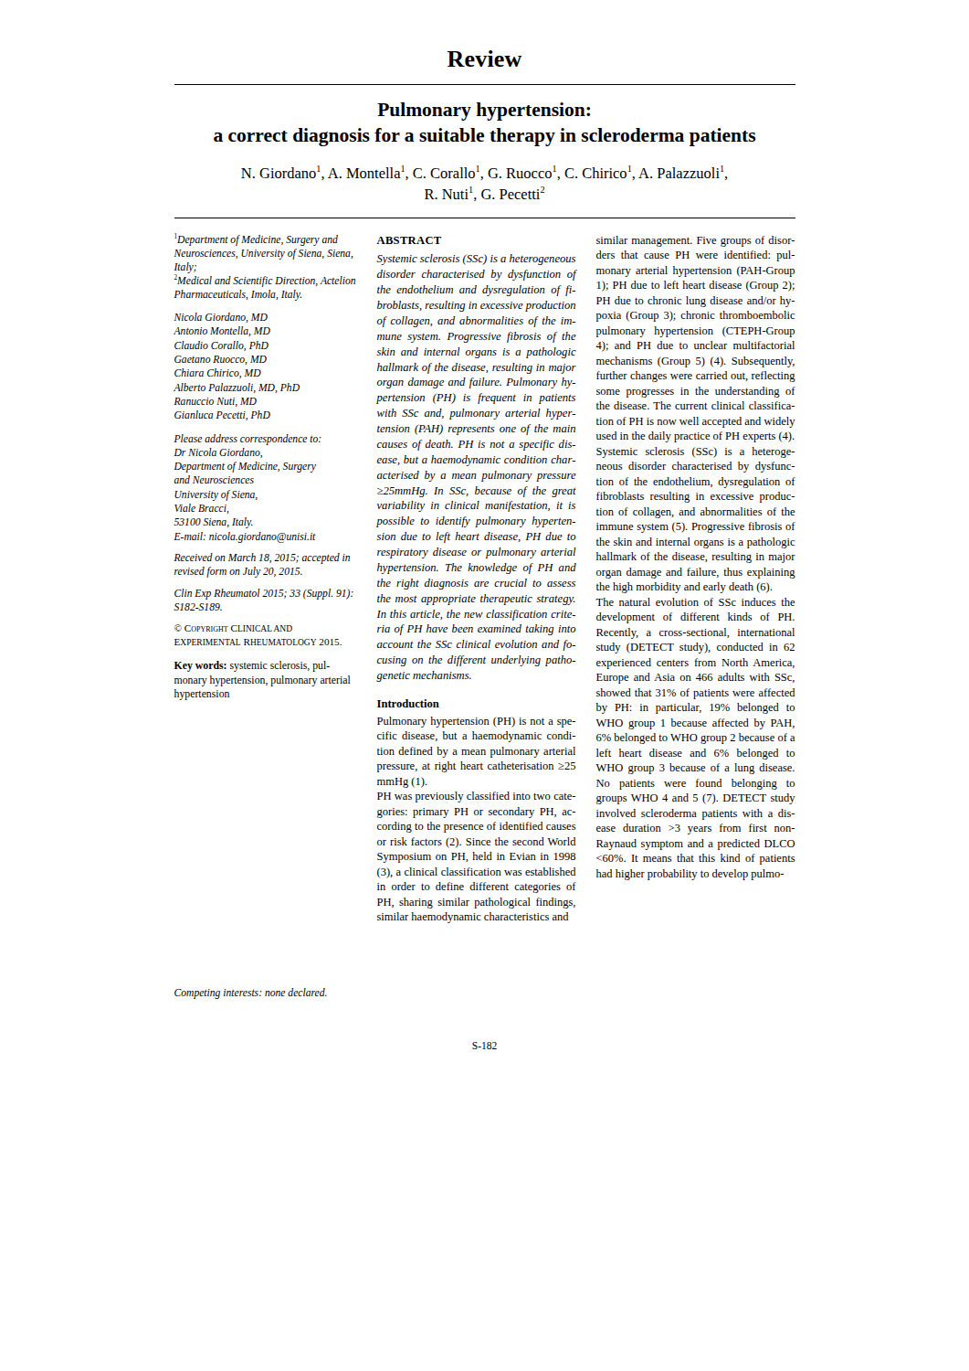Review
Pulmonary hypertension:
a correct diagnosis for a suitable therapy in scleroderma patients
N. Giordano1, A. Montella1, C. Corallo1, G. Ruocco1, C. Chirico1, A. Palazzuoli1,
R. Nuti1, G. Pecetti2
1Department of Medicine, Surgery and Neurosciences, University of Siena, Siena, Italy;
2Medical and Scientific Direction, Actelion Pharmaceuticals, Imola, Italy.
Nicola Giordano, MD
Antonio Montella, MD
Claudio Corallo, PhD
Gaetano Ruocco, MD
Chiara Chirico, MD
Alberto Palazzuoli, MD, PhD
Ranuccio Nuti, MD
Gianluca Pecetti, PhD
Please address correspondence to:
Dr Nicola Giordano,
Department of Medicine, Surgery
and Neurosciences
University of Siena,
Viale Bracci,
53100 Siena, Italy.
E-mail: nicola.giordano@unisi.it
Received on March 18, 2015; accepted in revised form on July 20, 2015.
Clin Exp Rheumatol 2015; 33 (Suppl. 91): S182-S189.
© Copyright CLINICAL AND EXPERIMENTAL RHEUMATOLOGY 2015.
Key words: systemic sclerosis, pulmonary hypertension, pulmonary arterial hypertension
Competing interests: none declared.
ABSTRACT
Systemic sclerosis (SSc) is a heterogeneous disorder characterised by dysfunction of the endothelium and dysregulation of fibroblasts, resulting in excessive production of collagen, and abnormalities of the immune system. Progressive fibrosis of the skin and internal organs is a pathologic hallmark of the disease, resulting in major organ damage and failure. Pulmonary hypertension (PH) is frequent in patients with SSc and, pulmonary arterial hypertension (PAH) represents one of the main causes of death. PH is not a specific disease, but a haemodynamic condition characterised by a mean pulmonary pressure ≥25mmHg. In SSc, because of the great variability in clinical manifestation, it is possible to identify pulmonary hypertension due to left heart disease, PH due to respiratory disease or pulmonary arterial hypertension. The knowledge of PH and the right diagnosis are crucial to assess the most appropriate therapeutic strategy. In this article, the new classification criteria of PH have been examined taking into account the SSc clinical evolution and focusing on the different underlying pathogenetic mechanisms.
Introduction
Pulmonary hypertension (PH) is not a specific disease, but a haemodynamic condition defined by a mean pulmonary arterial pressure, at right heart catheterisation ≥25 mmHg (1).
PH was previously classified into two categories: primary PH or secondary PH, according to the presence of identified causes or risk factors (2). Since the second World Symposium on PH, held in Evian in 1998 (3), a clinical classification was established in order to define different categories of PH, sharing similar pathological findings, similar haemodynamic characteristics and
similar management. Five groups of disorders that cause PH were identified: pulmonary arterial hypertension (PAH-Group 1); PH due to left heart disease (Group 2); PH due to chronic lung disease and/or hypoxia (Group 3); chronic thromboembolic pulmonary hypertension (CTEPH-Group 4); and PH due to unclear multifactorial mechanisms (Group 5) (4). Subsequently, further changes were carried out, reflecting some progresses in the understanding of the disease. The current clinical classification of PH is now well accepted and widely used in the daily practice of PH experts (4).
Systemic sclerosis (SSc) is a heterogeneous disorder characterised by dysfunction of the endothelium, dysregulation of fibroblasts resulting in excessive production of collagen, and abnormalities of the immune system (5). Progressive fibrosis of the skin and internal organs is a pathologic hallmark of the disease, resulting in major organ damage and failure, thus explaining the high morbidity and early death (6).
The natural evolution of SSc induces the development of different kinds of PH. Recently, a cross-sectional, international study (DETECT study), conducted in 62 experienced centers from North America, Europe and Asia on 466 adults with SSc, showed that 31% of patients were affected by PH: in particular, 19% belonged to WHO group 1 because affected by PAH, 6% belonged to WHO group 2 because of a left heart disease and 6% belonged to WHO group 3 because of a lung disease. No patients were found belonging to groups WHO 4 and 5 (7). DETECT study involved scleroderma patients with a disease duration >3 years from first non-Raynaud symptom and a predicted DLCO <60%. It means that this kind of patients had higher probability to develop pulmo-
S-182